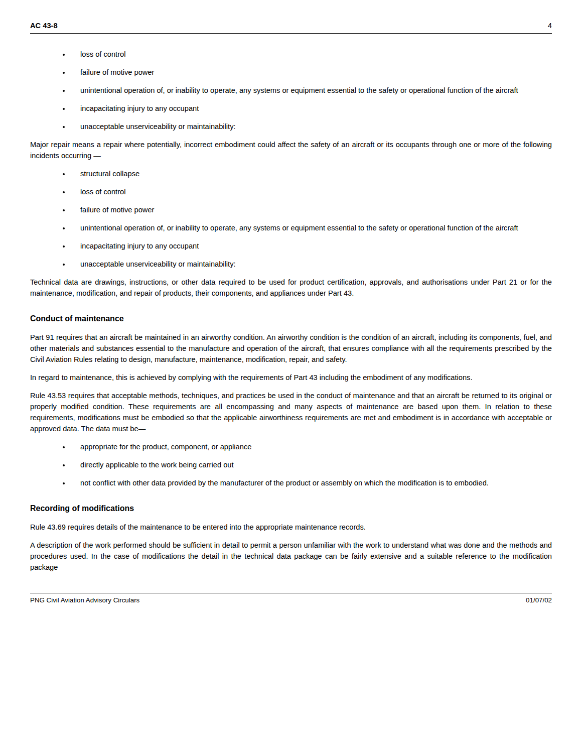AC 43-8 4
loss of control
failure of motive power
unintentional operation of, or inability to operate, any systems or equipment essential to the safety or operational function of the aircraft
incapacitating injury to any occupant
unacceptable unserviceability or maintainability:
Major repair means a repair where potentially, incorrect embodiment could affect the safety of an aircraft or its occupants through one or more of the following incidents occurring —
structural collapse
loss of control
failure of motive power
unintentional operation of, or inability to operate, any systems or equipment essential to the safety or operational function of the aircraft
incapacitating injury to any occupant
unacceptable unserviceability or maintainability:
Technical data are drawings, instructions, or other data required to be used for product certification, approvals, and authorisations under Part 21 or for the maintenance, modification, and repair of products, their components, and appliances under Part 43.
Conduct of maintenance
Part 91 requires that an aircraft be maintained in an airworthy condition. An airworthy condition is the condition of an aircraft, including its components, fuel, and other materials and substances essential to the manufacture and operation of the aircraft, that ensures compliance with all the requirements prescribed by the Civil Aviation Rules relating to design, manufacture, maintenance, modification, repair, and safety.
In regard to maintenance, this is achieved by complying with the requirements of Part 43 including the embodiment of any modifications.
Rule 43.53 requires that acceptable methods, techniques, and practices be used in the conduct of maintenance and that an aircraft be returned to its original or properly modified condition. These requirements are all encompassing and many aspects of maintenance are based upon them. In relation to these requirements, modifications must be embodied so that the applicable airworthiness requirements are met and embodiment is in accordance with acceptable or approved data. The data must be—
appropriate for the product, component, or appliance
directly applicable to the work being carried out
not conflict with other data provided by the manufacturer of the product or assembly on which the modification is to embodied.
Recording of modifications
Rule 43.69 requires details of the maintenance to be entered into the appropriate maintenance records.
A description of the work performed should be sufficient in detail to permit a person unfamiliar with the work to understand what was done and the methods and procedures used. In the case of modifications the detail in the technical data package can be fairly extensive and a suitable reference to the modification package
PNG Civil Aviation Advisory Circulars 01/07/02